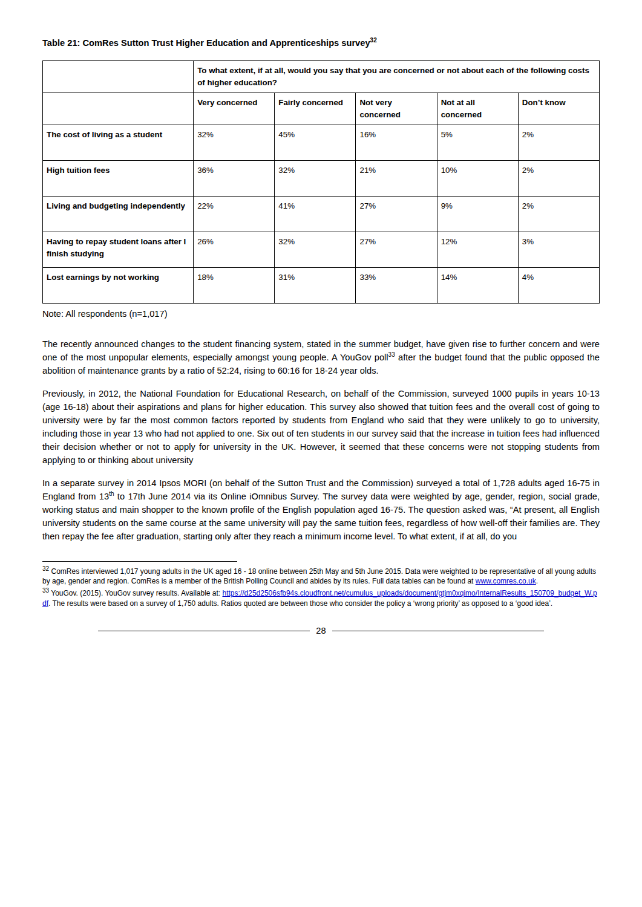Table 21: ComRes Sutton Trust Higher Education and Apprenticeships survey32
| | To what extent, if at all, would you say that you are concerned or not about each of the following costs of higher education? |
| | Very concerned | Fairly concerned | Not very concerned | Not at all concerned | Don’t know |
| The cost of living as a student | 32% | 45% | 16% | 5% | 2% |
| High tuition fees | 36% | 32% | 21% | 10% | 2% |
| Living and budgeting independently | 22% | 41% | 27% | 9% | 2% |
| Having to repay student loans after I finish studying | 26% | 32% | 27% | 12% | 3% |
| Lost earnings by not working | 18% | 31% | 33% | 14% | 4% |
Note: All respondents (n=1,017)
The recently announced changes to the student financing system, stated in the summer budget, have given rise to further concern and were one of the most unpopular elements, especially amongst young people. A YouGov poll33 after the budget found that the public opposed the abolition of maintenance grants by a ratio of 52:24, rising to 60:16 for 18-24 year olds.
Previously, in 2012, the National Foundation for Educational Research, on behalf of the Commission, surveyed 1000 pupils in years 10-13 (age 16-18) about their aspirations and plans for higher education. This survey also showed that tuition fees and the overall cost of going to university were by far the most common factors reported by students from England who said that they were unlikely to go to university, including those in year 13 who had not applied to one. Six out of ten students in our survey said that the increase in tuition fees had influenced their decision whether or not to apply for university in the UK. However, it seemed that these concerns were not stopping students from applying to or thinking about university
In a separate survey in 2014 Ipsos MORI (on behalf of the Sutton Trust and the Commission) surveyed a total of 1,728 adults aged 16-75 in England from 13th to 17th June 2014 via its Online iOmnibus Survey. The survey data were weighted by age, gender, region, social grade, working status and main shopper to the known profile of the English population aged 16-75. The question asked was, “At present, all English university students on the same course at the same university will pay the same tuition fees, regardless of how well-off their families are. They then repay the fee after graduation, starting only after they reach a minimum income level. To what extent, if at all, do you
32 ComRes interviewed 1,017 young adults in the UK aged 16 - 18 online between 25th May and 5th June 2015. Data were weighted to be representative of all young adults by age, gender and region. ComRes is a member of the British Polling Council and abides by its rules. Full data tables can be found at www.comres.co.uk.
33 YouGov. (2015). YouGov survey results. Available at: https://d25d2506sfb94s.cloudfront.net/cumulus_uploads/document/gtjm0xqimo/InternalResults_150709_budget_W.pdf. The results were based on a survey of 1,750 adults. Ratios quoted are between those who consider the policy a ‘wrong priority’ as opposed to a ‘good idea’.
28